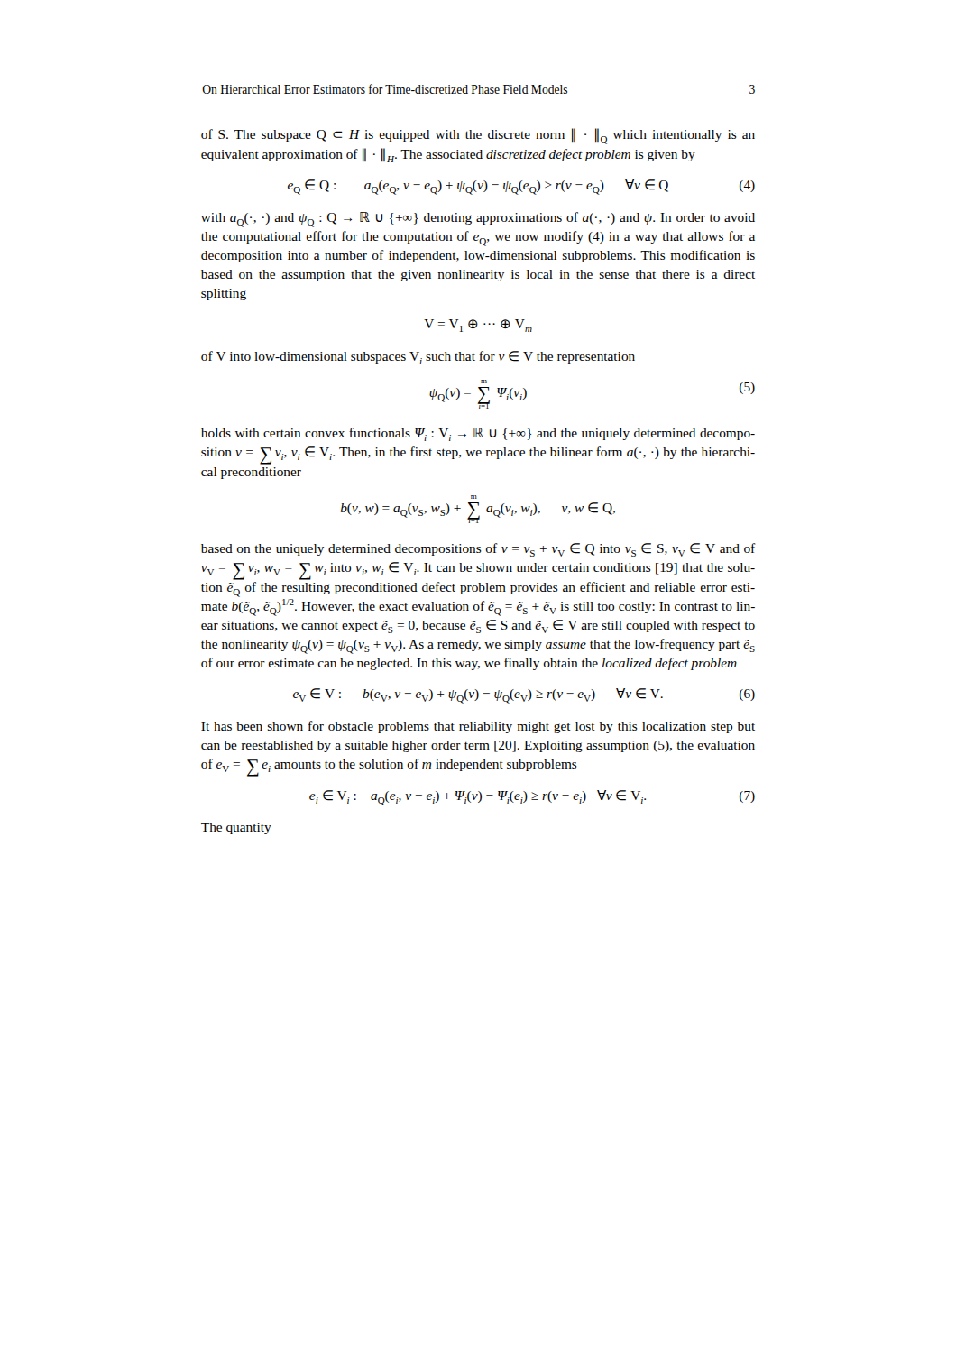On Hierarchical Error Estimators for Time-discretized Phase Field Models 3
of S. The subspace Q ⊂ H is equipped with the discrete norm ∥ · ∥Q which intentionally is an equivalent approximation of ∥ · ∥H. The associated discretized defect problem is given by
eQ ∈ Q : aQ(eQ, v − eQ) + ψQ(v) − ψQ(eQ) ≥ r(v − eQ) ∀v ∈ Q (4)
with aQ(·, ·) and ψQ : Q → ℝ ∪ {+∞} denoting approximations of a(·, ·) and ψ. In order to avoid the computational effort for the computation of eQ, we now modify (4) in a way that allows for a decomposition into a number of independent, low-dimensional subproblems. This modification is based on the assumption that the given nonlinearity is local in the sense that there is a direct splitting
V = V1 ⊕ ··· ⊕ Vm
of V into low-dimensional subspaces Vi such that for v ∈ V the representation
ψQ(v) = m∑i=1 Ψi(vi) (5)
holds with certain convex functionals Ψi : Vi → ℝ ∪ {+∞} and the uniquely determined decomposition v = ∑vi, vi ∈ Vi. Then, in the first step, we replace the bilinear form a(·, ·) by the hierarchical preconditioner
b(v, w) = aQ(vS, wS) + m∑i=1 aQ(vi, wi), v, w ∈ Q,
based on the uniquely determined decompositions of v = vS + vV ∈ Q into vS ∈ S, vV ∈ V and of vV = ∑vi, wV = ∑wi into vi, wi ∈ Vi. It can be shown under certain conditions [19] that the solution ẽQ of the resulting preconditioned defect problem provides an efficient and reliable error estimate b(ẽQ, ẽQ)1/2. However, the exact evaluation of ẽQ = ẽS + ẽV is still too costly: In contrast to linear situations, we cannot expect ẽS = 0, because ẽS ∈ S and ẽV ∈ V are still coupled with respect to the nonlinearity ψQ(v) = ψQ(vS + vV). As a remedy, we simply assume that the low-frequency part ẽS of our error estimate can be neglected. In this way, we finally obtain the localized defect problem
eV ∈ V : b(eV, v − eV) + ψQ(v) − ψQ(eV) ≥ r(v − eV) ∀v ∈ V. (6)
It has been shown for obstacle problems that reliability might get lost by this localization step but can be reestablished by a suitable higher order term [20]. Exploiting assumption (5), the evaluation of eV = ∑ei amounts to the solution of m independent subproblems
ei ∈ Vi : aQ(ei, v − ei) + Ψi(v) − Ψi(ei) ≥ r(v − ei) ∀v ∈ Vi. (7)
The quantity